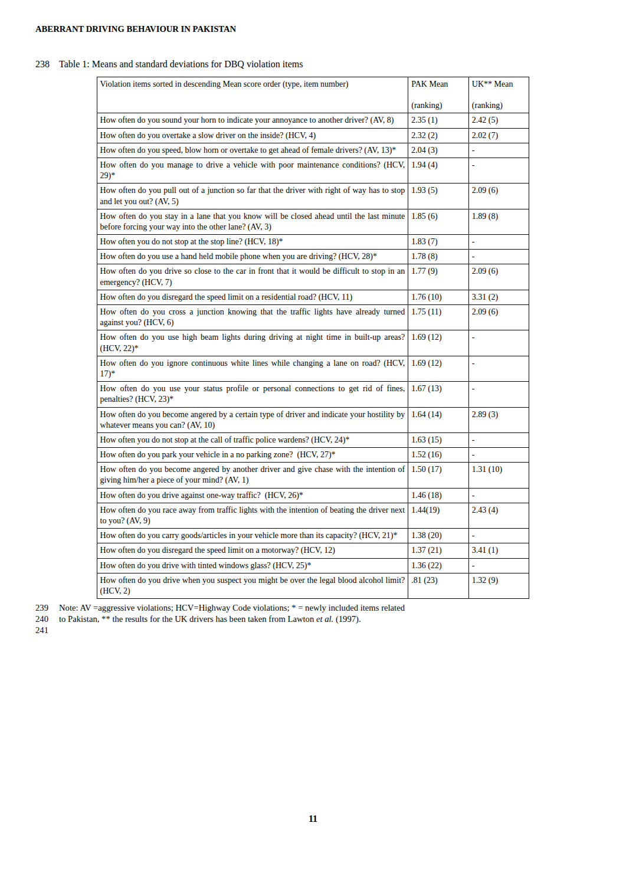ABERRANT DRIVING BEHAVIOUR IN PAKISTAN
238 Table 1: Means and standard deviations for DBQ violation items
| Violation items sorted in descending Mean score order (type, item number) | PAK Mean (ranking) | UK** Mean (ranking) |
| --- | --- | --- |
| How often do you sound your horn to indicate your annoyance to another driver? (AV, 8) | 2.35 (1) | 2.42 (5) |
| How often do you overtake a slow driver on the inside? (HCV, 4) | 2.32 (2) | 2.02 (7) |
| How often do you speed, blow horn or overtake to get ahead of female drivers? (AV, 13)* | 2.04 (3) | - |
| How often do you manage to drive a vehicle with poor maintenance conditions? (HCV, 29)* | 1.94 (4) | - |
| How often do you pull out of a junction so far that the driver with right of way has to stop and let you out? (AV, 5) | 1.93 (5) | 2.09 (6) |
| How often do you stay in a lane that you know will be closed ahead until the last minute before forcing your way into the other lane? (AV, 3) | 1.85 (6) | 1.89 (8) |
| How often you do not stop at the stop line? (HCV, 18)* | 1.83 (7) | - |
| How often do you use a hand held mobile phone when you are driving? (HCV, 28)* | 1.78 (8) | - |
| How often do you drive so close to the car in front that it would be difficult to stop in an emergency? (HCV, 7) | 1.77 (9) | 2.09 (6) |
| How often do you disregard the speed limit on a residential road? (HCV, 11) | 1.76 (10) | 3.31 (2) |
| How often do you cross a junction knowing that the traffic lights have already turned against you? (HCV, 6) | 1.75 (11) | 2.09 (6) |
| How often do you use high beam lights during driving at night time in built-up areas? (HCV, 22)* | 1.69 (12) | - |
| How often do you ignore continuous white lines while changing a lane on road? (HCV, 17)* | 1.69 (12) | - |
| How often do you use your status profile or personal connections to get rid of fines, penalties? (HCV, 23)* | 1.67 (13) | - |
| How often do you become angered by a certain type of driver and indicate your hostility by whatever means you can? (AV, 10) | 1.64 (14) | 2.89 (3) |
| How often you do not stop at the call of traffic police wardens? (HCV, 24)* | 1.63 (15) | - |
| How often do you park your vehicle in a no parking zone? (HCV, 27)* | 1.52 (16) | - |
| How often do you become angered by another driver and give chase with the intention of giving him/her a piece of your mind? (AV, 1) | 1.50 (17) | 1.31 (10) |
| How often do you drive against one-way traffic? (HCV, 26)* | 1.46 (18) | - |
| How often do you race away from traffic lights with the intention of beating the driver next to you? (AV, 9) | 1.44(19) | 2.43 (4) |
| How often do you carry goods/articles in your vehicle more than its capacity? (HCV, 21)* | 1.38 (20) | - |
| How often do you disregard the speed limit on a motorway? (HCV, 12) | 1.37 (21) | 3.41 (1) |
| How often do you drive with tinted windows glass? (HCV, 25)* | 1.36 (22) | - |
| How often do you drive when you suspect you might be over the legal blood alcohol limit? (HCV, 2) | .81 (23) | 1.32 (9) |
239 Note: AV =aggressive violations; HCV=Highway Code violations; * = newly included items related
240 to Pakistan, ** the results for the UK drivers has been taken from Lawton et al. (1997).
241
11